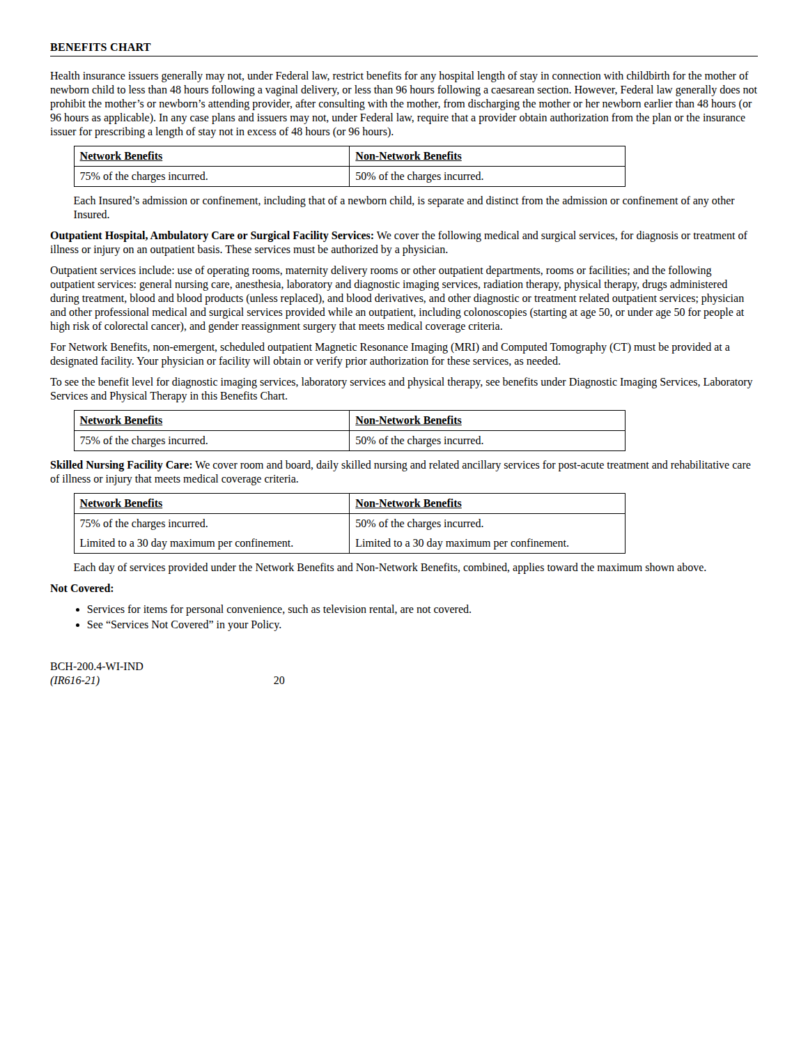BENEFITS CHART
Health insurance issuers generally may not, under Federal law, restrict benefits for any hospital length of stay in connection with childbirth for the mother of newborn child to less than 48 hours following a vaginal delivery, or less than 96 hours following a caesarean section. However, Federal law generally does not prohibit the mother’s or newborn’s attending provider, after consulting with the mother, from discharging the mother or her newborn earlier than 48 hours (or 96 hours as applicable). In any case plans and issuers may not, under Federal law, require that a provider obtain authorization from the plan or the insurance issuer for prescribing a length of stay not in excess of 48 hours (or 96 hours).
| Network Benefits | Non-Network Benefits |
| --- | --- |
| 75% of the charges incurred. | 50% of the charges incurred. |
Each Insured’s admission or confinement, including that of a newborn child, is separate and distinct from the admission or confinement of any other Insured.
Outpatient Hospital, Ambulatory Care or Surgical Facility Services: We cover the following medical and surgical services, for diagnosis or treatment of illness or injury on an outpatient basis. These services must be authorized by a physician.
Outpatient services include: use of operating rooms, maternity delivery rooms or other outpatient departments, rooms or facilities; and the following outpatient services: general nursing care, anesthesia, laboratory and diagnostic imaging services, radiation therapy, physical therapy, drugs administered during treatment, blood and blood products (unless replaced), and blood derivatives, and other diagnostic or treatment related outpatient services; physician and other professional medical and surgical services provided while an outpatient, including colonoscopies (starting at age 50, or under age 50 for people at high risk of colorectal cancer), and gender reassignment surgery that meets medical coverage criteria.
For Network Benefits, non-emergent, scheduled outpatient Magnetic Resonance Imaging (MRI) and Computed Tomography (CT) must be provided at a designated facility. Your physician or facility will obtain or verify prior authorization for these services, as needed.
To see the benefit level for diagnostic imaging services, laboratory services and physical therapy, see benefits under Diagnostic Imaging Services, Laboratory Services and Physical Therapy in this Benefits Chart.
| Network Benefits | Non-Network Benefits |
| --- | --- |
| 75% of the charges incurred. | 50% of the charges incurred. |
Skilled Nursing Facility Care: We cover room and board, daily skilled nursing and related ancillary services for post-acute treatment and rehabilitative care of illness or injury that meets medical coverage criteria.
| Network Benefits | Non-Network Benefits |
| --- | --- |
| 75% of the charges incurred. Limited to a 30 day maximum per confinement. | 50% of the charges incurred. Limited to a 30 day maximum per confinement. |
Each day of services provided under the Network Benefits and Non-Network Benefits, combined, applies toward the maximum shown above.
Not Covered:
Services for items for personal convenience, such as television rental, are not covered.
See “Services Not Covered” in your Policy.
BCH-200.4-WI-IND
(IR616-21)
20